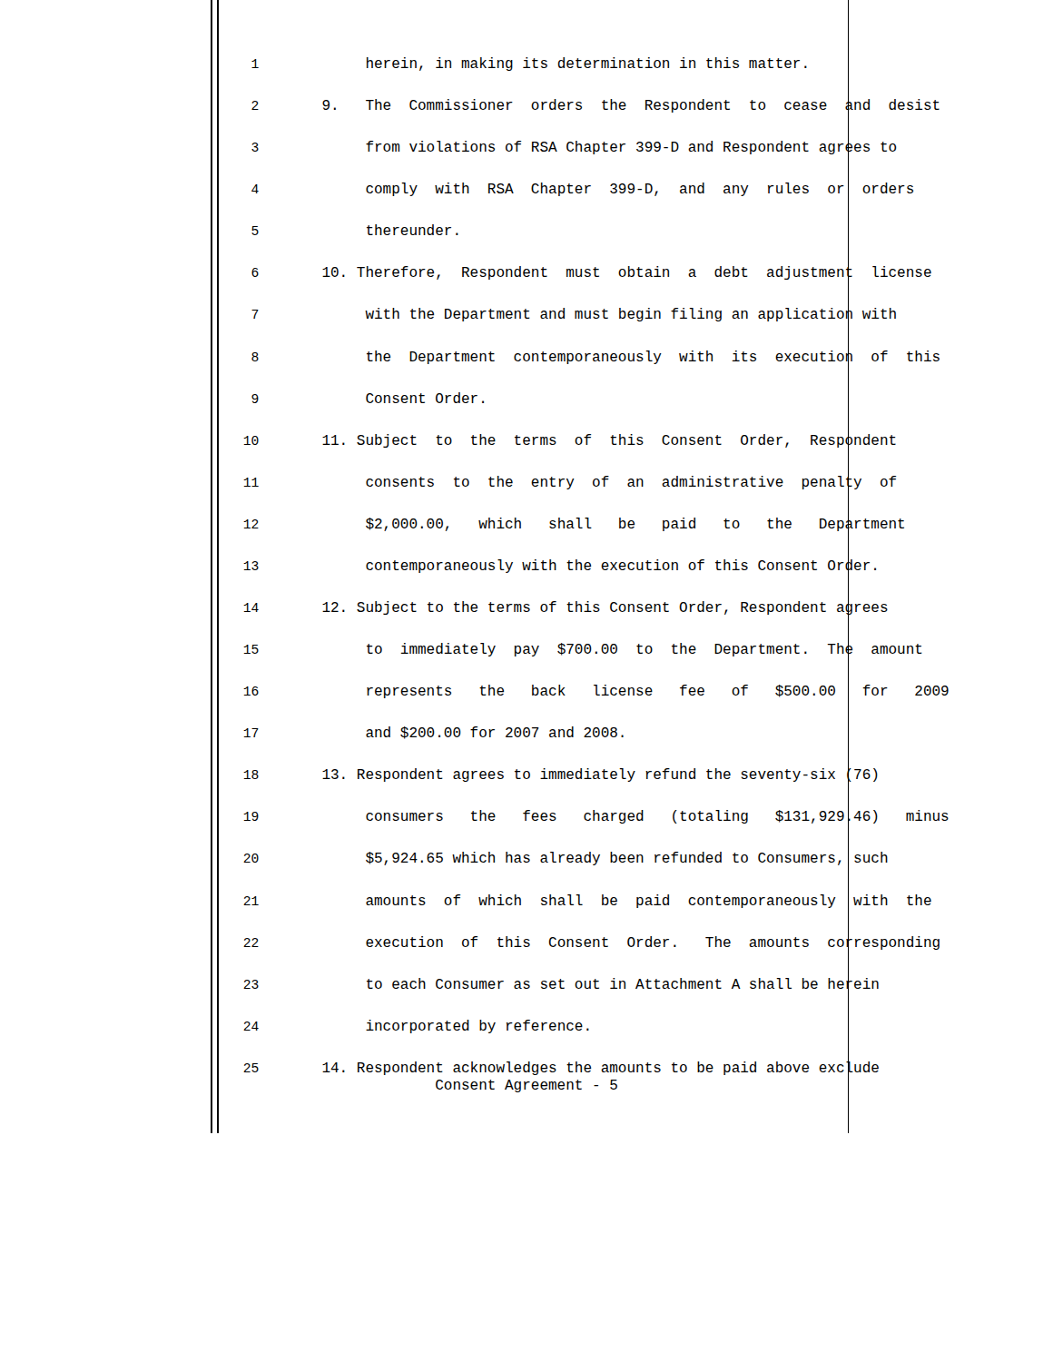1 herein, in making its determination in this matter.
2 9. The Commissioner orders the Respondent to cease and desist
3 from violations of RSA Chapter 399-D and Respondent agrees to
4 comply with RSA Chapter 399-D, and any rules or orders
5 thereunder.
6 10. Therefore, Respondent must obtain a debt adjustment license
7 with the Department and must begin filing an application with
8 the Department contemporaneously with its execution of this
9 Consent Order.
10 11. Subject to the terms of this Consent Order, Respondent
11 consents to the entry of an administrative penalty of
12 $2,000.00, which shall be paid to the Department
13 contemporaneously with the execution of this Consent Order.
14 12. Subject to the terms of this Consent Order, Respondent agrees
15 to immediately pay $700.00 to the Department. The amount
16 represents the back license fee of $500.00 for 2009
17 and $200.00 for 2007 and 2008.
18 13. Respondent agrees to immediately refund the seventy-six (76)
19 consumers the fees charged (totaling $131,929.46) minus
20 $5,924.65 which has already been refunded to Consumers, such
21 amounts of which shall be paid contemporaneously with the
22 execution of this Consent Order. The amounts corresponding
23 to each Consumer as set out in Attachment A shall be herein
24 incorporated by reference.
25 14. Respondent acknowledges the amounts to be paid above exclude
Consent Agreement - 5